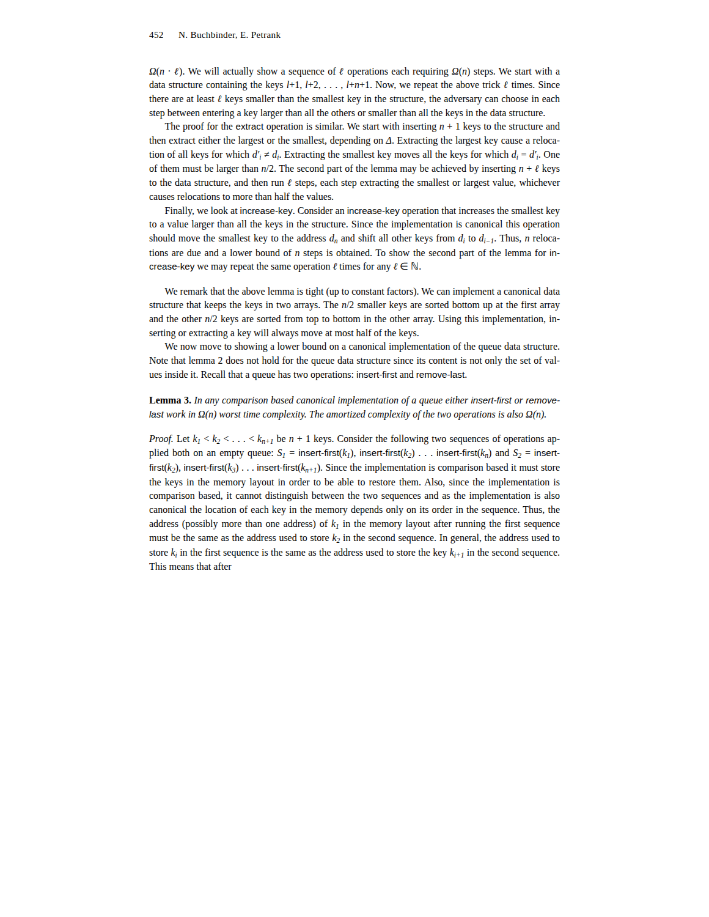452 N. Buchbinder, E. Petrank
Ω(n · ℓ). We will actually show a sequence of ℓ operations each requiring Ω(n) steps. We start with a data structure containing the keys l+1, l+2, . . . , l+n+1. Now, we repeat the above trick ℓ times. Since there are at least ℓ keys smaller than the smallest key in the structure, the adversary can choose in each step between entering a key larger than all the others or smaller than all the keys in the data structure.
The proof for the extract operation is similar. We start with inserting n + 1 keys to the structure and then extract either the largest or the smallest, depending on Δ. Extracting the largest key cause a relocation of all keys for which d′i ≠ di. Extracting the smallest key moves all the keys for which di = d′i. One of them must be larger than n/2. The second part of the lemma may be achieved by inserting n + ℓ keys to the data structure, and then run ℓ steps, each step extracting the smallest or largest value, whichever causes relocations to more than half the values.
Finally, we look at increase-key. Consider an increase-key operation that increases the smallest key to a value larger than all the keys in the structure. Since the implementation is canonical this operation should move the smallest key to the address dn and shift all other keys from di to di−1. Thus, n relocations are due and a lower bound of n steps is obtained. To show the second part of the lemma for increase-key we may repeat the same operation ℓ times for any ℓ ∈ ℕ.
We remark that the above lemma is tight (up to constant factors). We can implement a canonical data structure that keeps the keys in two arrays. The n/2 smaller keys are sorted bottom up at the first array and the other n/2 keys are sorted from top to bottom in the other array. Using this implementation, inserting or extracting a key will always move at most half of the keys.
We now move to showing a lower bound on a canonical implementation of the queue data structure. Note that lemma 2 does not hold for the queue data structure since its content is not only the set of values inside it. Recall that a queue has two operations: insert-first and remove-last.
Lemma 3. In any comparison based canonical implementation of a queue either insert-first or remove-last work in Ω(n) worst time complexity. The amortized complexity of the two operations is also Ω(n).
Proof. Let k1 < k2 < . . . < kn+1 be n + 1 keys. Consider the following two sequences of operations applied both on an empty queue: S1 = insert-first(k1), insert-first(k2) . . . insert-first(kn) and S2 = insert-first(k2), insert-first(k3) . . . insert-first(kn+1). Since the implementation is comparison based it must store the keys in the memory layout in order to be able to restore them. Also, since the implementation is comparison based, it cannot distinguish between the two sequences and as the implementation is also canonical the location of each key in the memory depends only on its order in the sequence. Thus, the address (possibly more than one address) of k1 in the memory layout after running the first sequence must be the same as the address used to store k2 in the second sequence. In general, the address used to store ki in the first sequence is the same as the address used to store the key ki+1 in the second sequence. This means that after